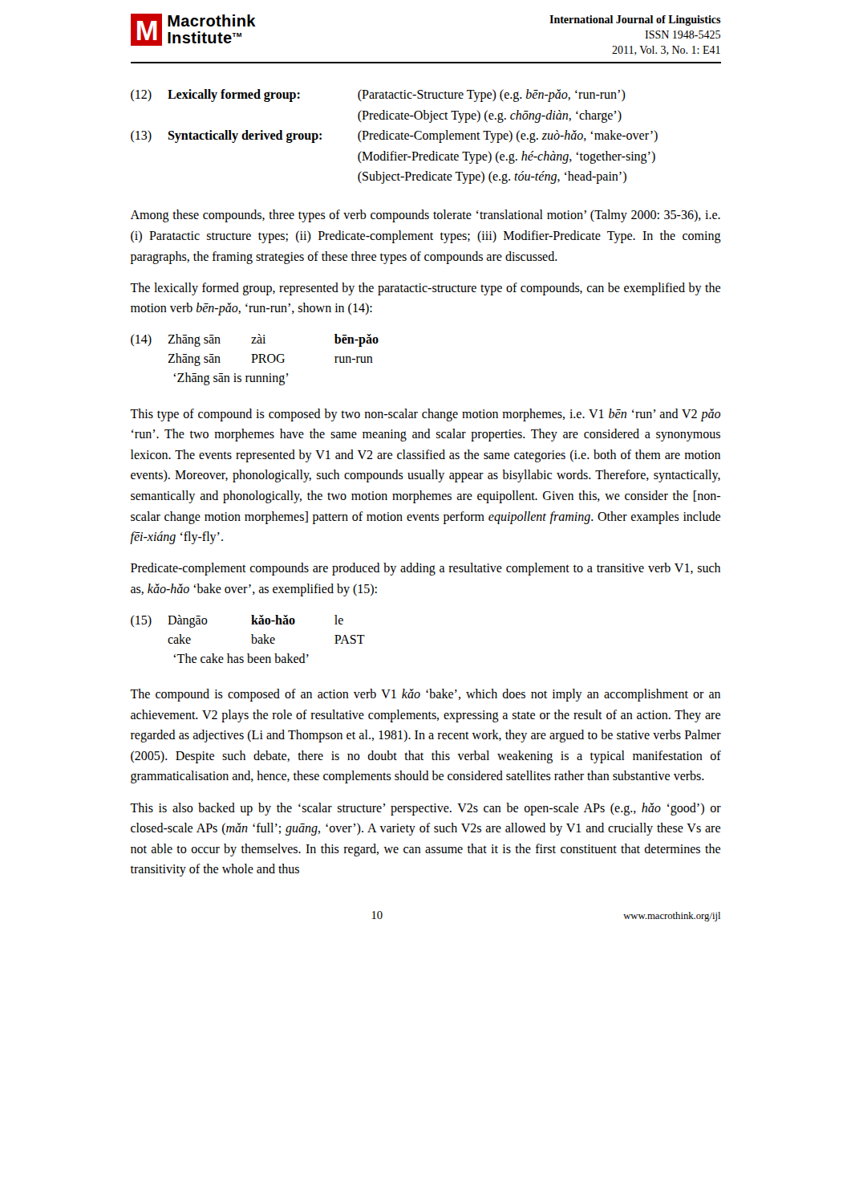M Macrothink InstituteTM
International Journal of Linguistics
ISSN 1948-5425
2011, Vol. 3, No. 1: E41
(12)
Lexically formed group:
(Paratactic-Structure Type) (e.g. bēn-pǎo, ‘run-run’)
(Predicate-Object Type) (e.g. chōng-diàn, ‘charge’)
(13)
Syntactically derived group:
(Predicate-Complement Type) (e.g. zuò-hǎo, ‘make-over’)
(Modifier-Predicate Type) (e.g. hé-chàng, ‘together-sing’)
(Subject-Predicate Type) (e.g. tóu-téng, ‘head-pain’)
Among these compounds, three types of verb compounds tolerate ‘translational motion’ (Talmy 2000: 35-36), i.e. (i) Paratactic structure types; (ii) Predicate-complement types; (iii) Modifier-Predicate Type. In the coming paragraphs, the framing strategies of these three types of compounds are discussed.
The lexically formed group, represented by the paratactic-structure type of compounds, can be exemplified by the motion verb bēn-pǎo, ‘run-run’, shown in (14):
(14)
Zhāng sān
zài
bēn-pǎo
Zhāng sān
PROG
run-run
‘Zhāng sān is running’
This type of compound is composed by two non-scalar change motion morphemes, i.e. V1 bēn ‘run’ and V2 pǎo ‘run’. The two morphemes have the same meaning and scalar properties. They are considered a synonymous lexicon. The events represented by V1 and V2 are classified as the same categories (i.e. both of them are motion events). Moreover, phonologically, such compounds usually appear as bisyllabic words. Therefore, syntactically, semantically and phonologically, the two motion morphemes are equipollent. Given this, we consider the [non-scalar change motion morphemes] pattern of motion events perform equipollent framing. Other examples include fēi-xiáng ‘fly-fly’.
Predicate-complement compounds are produced by adding a resultative complement to a transitive verb V1, such as, kǎo-hǎo ‘bake over’, as exemplified by (15):
(15)
Dàngāo
kǎo-hǎo
le
cake
bake
PAST
‘The cake has been baked’
The compound is composed of an action verb V1 kǎo ‘bake’, which does not imply an accomplishment or an achievement. V2 plays the role of resultative complements, expressing a state or the result of an action. They are regarded as adjectives (Li and Thompson et al., 1981). In a recent work, they are argued to be stative verbs Palmer (2005). Despite such debate, there is no doubt that this verbal weakening is a typical manifestation of grammaticalisation and, hence, these complements should be considered satellites rather than substantive verbs.
This is also backed up by the ‘scalar structure’ perspective. V2s can be open-scale APs (e.g., hǎo ‘good’) or closed-scale APs (mǎn ‘full’; guāng, ‘over’). A variety of such V2s are allowed by V1 and crucially these Vs are not able to occur by themselves. In this regard, we can assume that it is the first constituent that determines the transitivity of the whole and thus
10
www.macrothink.org/ijl